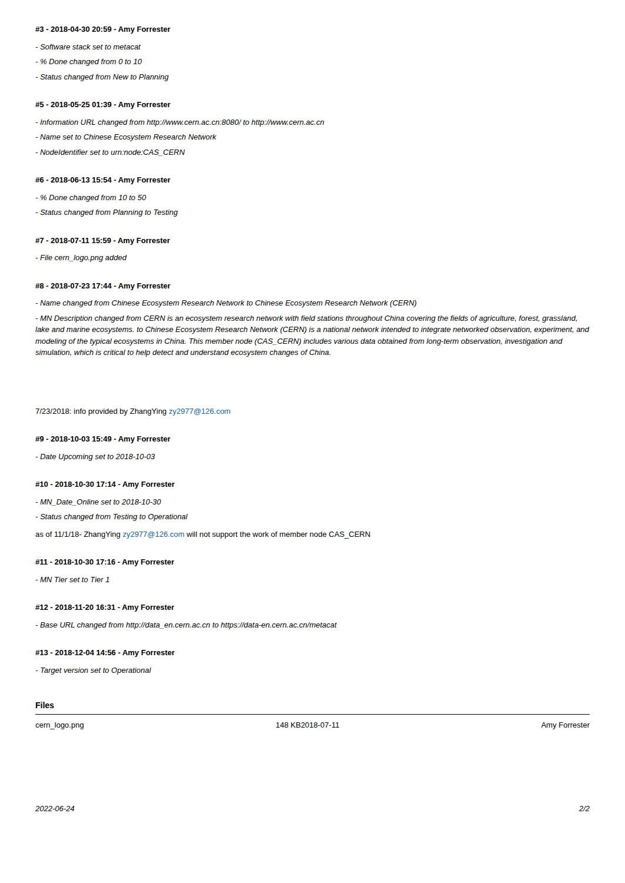#3 - 2018-04-30 20:59 - Amy Forrester
Software stack set to metacat
% Done changed from 0 to 10
Status changed from New to Planning
#5 - 2018-05-25 01:39 - Amy Forrester
Information URL changed from http://www.cern.ac.cn:8080/ to http://www.cern.ac.cn
Name set to Chinese Ecosystem Research Network
NodeIdentifier set to urn:node:CAS_CERN
#6 - 2018-06-13 15:54 - Amy Forrester
% Done changed from 10 to 50
Status changed from Planning to Testing
#7 - 2018-07-11 15:59 - Amy Forrester
File cern_logo.png added
#8 - 2018-07-23 17:44 - Amy Forrester
Name changed from Chinese Ecosystem Research Network to Chinese Ecosystem Research Network (CERN)
MN Description changed from CERN is an ecosystem research network with field stations throughout China covering the fields of agriculture, forest, grassland, lake and marine ecosystems. to Chinese Ecosystem Research Network (CERN) is a national network intended to integrate networked observation, experiment, and modeling of the typical ecosystems in China. This member node (CAS_CERN) includes various data obtained from long-term observation, investigation and simulation, which is critical to help detect and understand ecosystem changes of China.
7/23/2018: info provided by ZhangYing zy2977@126.com
#9 - 2018-10-03 15:49 - Amy Forrester
Date Upcoming set to 2018-10-03
#10 - 2018-10-30 17:14 - Amy Forrester
MN_Date_Online set to 2018-10-30
Status changed from Testing to Operational
as of 11/1/18- ZhangYing zy2977@126.com will not support the work of member node CAS_CERN
#11 - 2018-10-30 17:16 - Amy Forrester
MN Tier set to Tier 1
#12 - 2018-11-20 16:31 - Amy Forrester
Base URL changed from http://data_en.cern.ac.cn to https://data-en.cern.ac.cn/metacat
#13 - 2018-12-04 14:56 - Amy Forrester
Target version set to Operational
Files
| cern_logo.png | 148 KB | 2018-07-11 | Amy Forrester |
2022-06-24 2/2